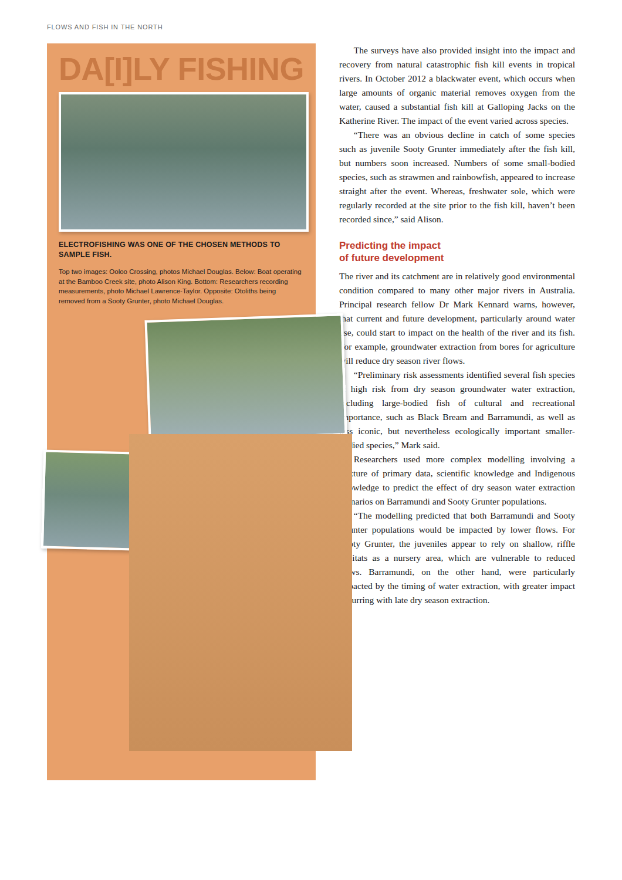Flows and fish in the north
DA[I] LY FISHING
ELECTROFISHING WAS ONE OF THE CHOSEN METHODS TO SAMPLE FISH.
Top two images: Ooloo Crossing, photos Michael Douglas. Below: Boat operating at the Bamboo Creek site, photo Alison King. Bottom: Researchers recording measurements, photo Michael Lawrence-Taylor. Opposite: Otoliths being removed from a Sooty Grunter, photo Michael Douglas.
The surveys have also provided insight into the impact and recovery from natural catastrophic fish kill events in tropical rivers. In October 2012 a blackwater event, which occurs when large amounts of organic material removes oxygen from the water, caused a substantial fish kill at Galloping Jacks on the Katherine River. The impact of the event varied across species.
“There was an obvious decline in catch of some species such as juvenile Sooty Grunter immediately after the fish kill, but numbers soon increased. Numbers of some small-bodied species, such as strawmen and rainbowfish, appeared to increase straight after the event. Whereas, freshwater sole, which were regularly recorded at the site prior to the fish kill, haven’t been recorded since,” said Alison.
Predicting the impact
of future development
The river and its catchment are in relatively good environmental condition compared to many other major rivers in Australia. Principal research fellow Dr Mark Kennard warns, however, that current and future development, particularly around water use, could start to impact on the health of the river and its fish. For example, groundwater extraction from bores for agriculture will reduce dry season river flows.
“Preliminary risk assessments identified several fish species at high risk from dry season groundwater water extraction, including large-bodied fish of cultural and recreational importance, such as Black Bream and Barramundi, as well as less iconic, but nevertheless ecologically important smaller-bodied species,” Mark said.
Researchers used more complex modelling involving a mixture of primary data, scientific knowledge and Indigenous knowledge to predict the effect of dry season water extraction scenarios on Barramundi and Sooty Grunter populations.
“The modelling predicted that both Barramundi and Sooty Grunter populations would be impacted by lower flows. For Sooty Grunter, the juveniles appear to rely on shallow, riffle habitats as a nursery area, which are vulnerable to reduced flows. Barramundi, on the other hand, were particularly impacted by the timing of water extraction, with greater impact occurring with late dry season extraction.